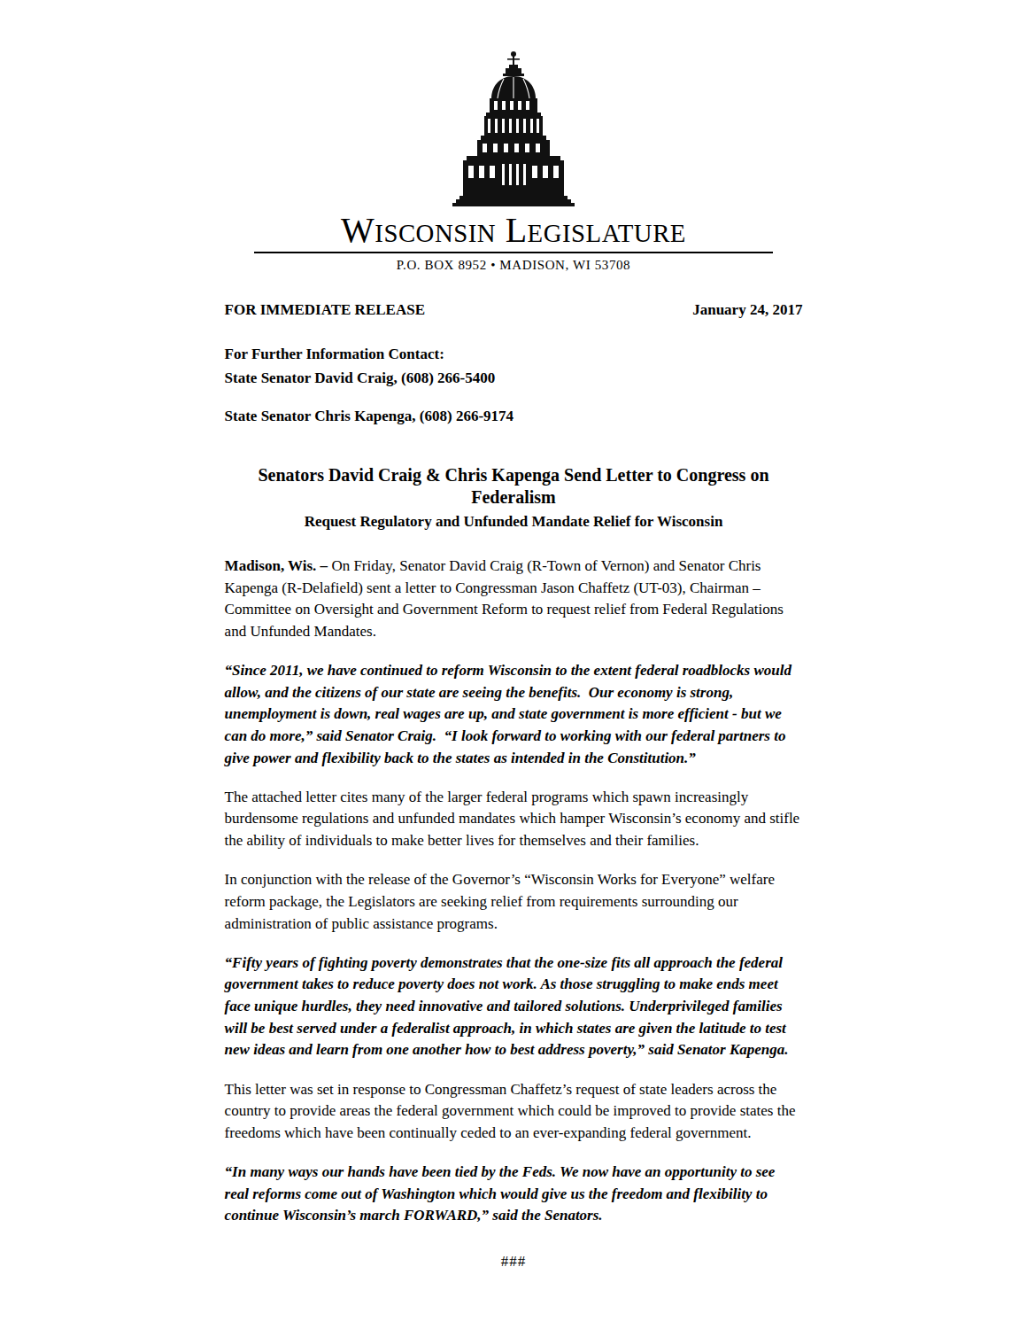WISCONSIN LEGISLATURE
P.O. BOX 8952 • MADISON, WI 53708
FOR IMMEDIATE RELEASE January 24, 2017
For Further Information Contact:
State Senator David Craig, (608) 266-5400
State Senator Chris Kapenga, (608) 266-9174
Senators David Craig & Chris Kapenga Send Letter to Congress on Federalism
Request Regulatory and Unfunded Mandate Relief for Wisconsin
Madison, Wis. – On Friday, Senator David Craig (R-Town of Vernon) and Senator Chris Kapenga (R-Delafield) sent a letter to Congressman Jason Chaffetz (UT-03), Chairman – Committee on Oversight and Government Reform to request relief from Federal Regulations and Unfunded Mandates.
“Since 2011, we have continued to reform Wisconsin to the extent federal roadblocks would allow, and the citizens of our state are seeing the benefits. Our economy is strong, unemployment is down, real wages are up, and state government is more efficient - but we can do more,” said Senator Craig. “I look forward to working with our federal partners to give power and flexibility back to the states as intended in the Constitution.”
The attached letter cites many of the larger federal programs which spawn increasingly burdensome regulations and unfunded mandates which hamper Wisconsin’s economy and stifle the ability of individuals to make better lives for themselves and their families.
In conjunction with the release of the Governor’s “Wisconsin Works for Everyone” welfare reform package, the Legislators are seeking relief from requirements surrounding our administration of public assistance programs.
“Fifty years of fighting poverty demonstrates that the one-size fits all approach the federal government takes to reduce poverty does not work. As those struggling to make ends meet face unique hurdles, they need innovative and tailored solutions. Underprivileged families will be best served under a federalist approach, in which states are given the latitude to test new ideas and learn from one another how to best address poverty,” said Senator Kapenga.
This letter was set in response to Congressman Chaffetz’s request of state leaders across the country to provide areas the federal government which could be improved to provide states the freedoms which have been continually ceded to an ever-expanding federal government.
“In many ways our hands have been tied by the Feds. We now have an opportunity to see real reforms come out of Washington which would give us the freedom and flexibility to continue Wisconsin’s march FORWARD,” said the Senators.
###